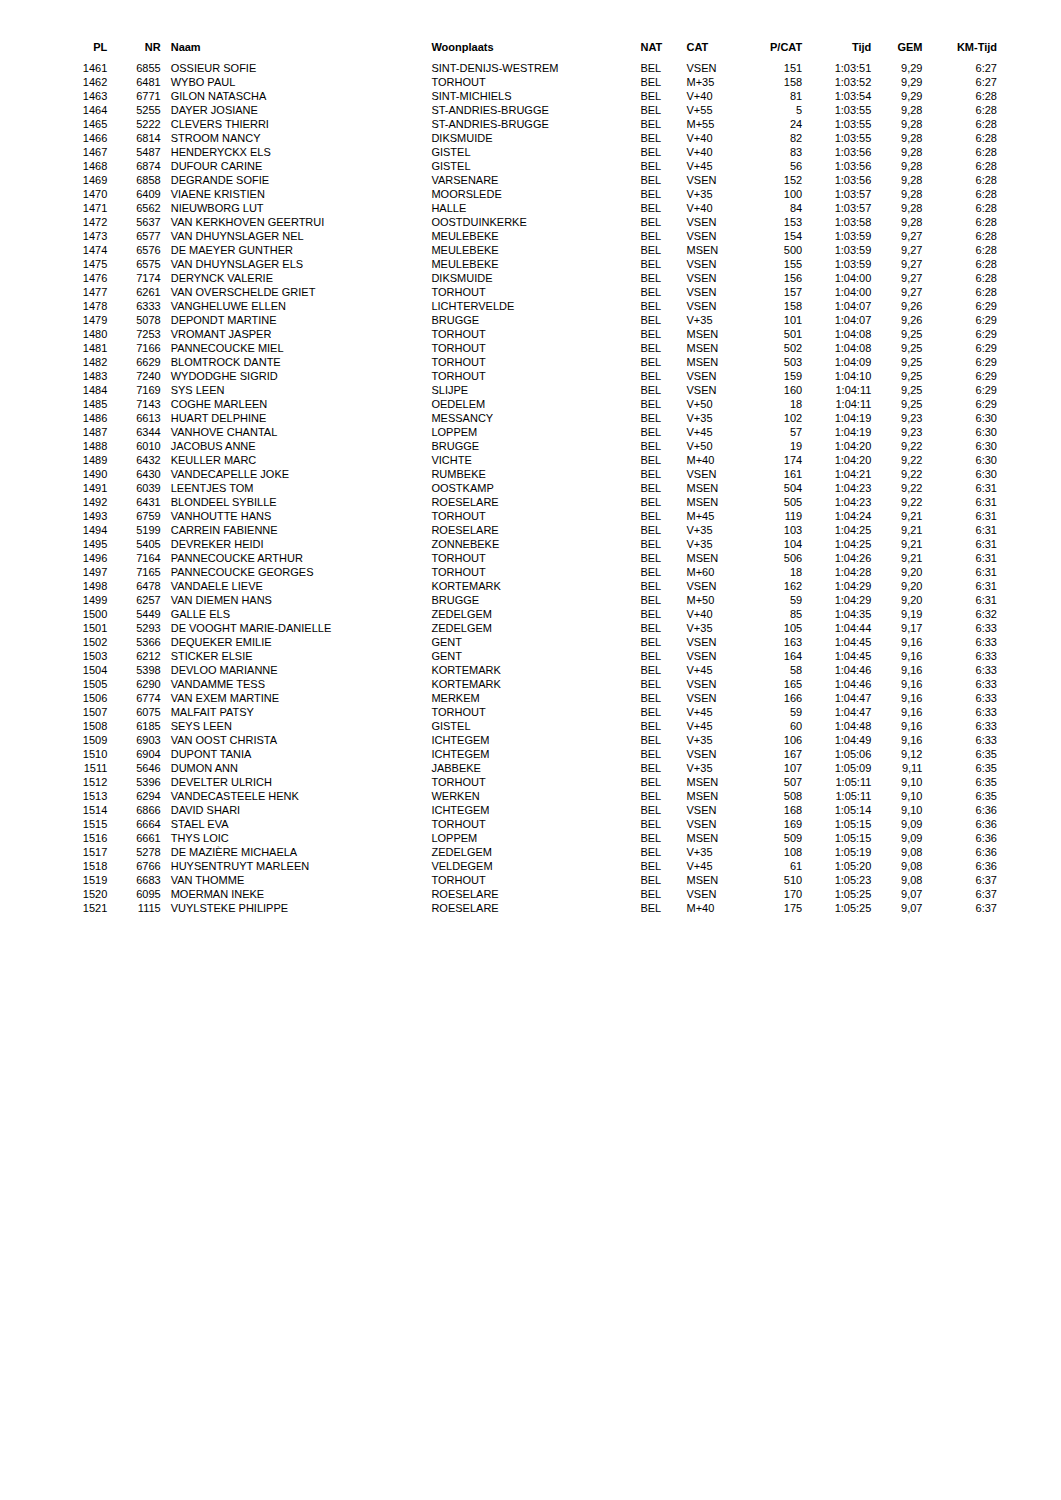| PL | NR | Naam | Woonplaats | NAT | CAT | P/CAT | Tijd | GEM | KM-Tijd |
| --- | --- | --- | --- | --- | --- | --- | --- | --- | --- |
| 1461 | 6855 | OSSIEUR SOFIE | SINT-DENIJS-WESTREM | BEL | VSEN | 151 | 1:03:51 | 9,29 | 6:27 |
| 1462 | 6481 | WYBO PAUL | TORHOUT | BEL | M+35 | 158 | 1:03:52 | 9,29 | 6:27 |
| 1463 | 6771 | GILON NATASCHA | SINT-MICHIELS | BEL | V+40 | 81 | 1:03:54 | 9,29 | 6:28 |
| 1464 | 5255 | DAYER JOSIANE | ST-ANDRIES-BRUGGE | BEL | V+55 | 5 | 1:03:55 | 9,28 | 6:28 |
| 1465 | 5222 | CLEVERS THIERRI | ST-ANDRIES-BRUGGE | BEL | M+55 | 24 | 1:03:55 | 9,28 | 6:28 |
| 1466 | 6814 | STROOM NANCY | DIKSMUIDE | BEL | V+40 | 82 | 1:03:55 | 9,28 | 6:28 |
| 1467 | 5487 | HENDERYCKX ELS | GISTEL | BEL | V+40 | 83 | 1:03:56 | 9,28 | 6:28 |
| 1468 | 6874 | DUFOUR CARINE | GISTEL | BEL | V+45 | 56 | 1:03:56 | 9,28 | 6:28 |
| 1469 | 6858 | DEGRANDE SOFIE | VARSENARE | BEL | VSEN | 152 | 1:03:56 | 9,28 | 6:28 |
| 1470 | 6409 | VIAENE KRISTIEN | MOORSLEDE | BEL | V+35 | 100 | 1:03:57 | 9,28 | 6:28 |
| 1471 | 6562 | NIEUWBORG LUT | HALLE | BEL | V+40 | 84 | 1:03:57 | 9,28 | 6:28 |
| 1472 | 5637 | VAN KERKHOVEN GEERTRUI | OOSTDUINKERKE | BEL | VSEN | 153 | 1:03:58 | 9,28 | 6:28 |
| 1473 | 6577 | VAN DHUYNSLAGER NEL | MEULEBEKE | BEL | VSEN | 154 | 1:03:59 | 9,27 | 6:28 |
| 1474 | 6576 | DE MAEYER GUNTHER | MEULEBEKE | BEL | MSEN | 500 | 1:03:59 | 9,27 | 6:28 |
| 1475 | 6575 | VAN DHUYNSLAGER ELS | MEULEBEKE | BEL | VSEN | 155 | 1:03:59 | 9,27 | 6:28 |
| 1476 | 7174 | DERYNCK VALERIE | DIKSMUIDE | BEL | VSEN | 156 | 1:04:00 | 9,27 | 6:28 |
| 1477 | 6261 | VAN OVERSCHELDE GRIET | TORHOUT | BEL | VSEN | 157 | 1:04:00 | 9,27 | 6:28 |
| 1478 | 6333 | VANGHELUWE ELLEN | LICHTERVELDE | BEL | VSEN | 158 | 1:04:07 | 9,26 | 6:29 |
| 1479 | 5078 | DEPONDT MARTINE | BRUGGE | BEL | V+35 | 101 | 1:04:07 | 9,26 | 6:29 |
| 1480 | 7253 | VROMANT JASPER | TORHOUT | BEL | MSEN | 501 | 1:04:08 | 9,25 | 6:29 |
| 1481 | 7166 | PANNECOUCKE MIEL | TORHOUT | BEL | MSEN | 502 | 1:04:08 | 9,25 | 6:29 |
| 1482 | 6629 | BLOMTROCK DANTE | TORHOUT | BEL | MSEN | 503 | 1:04:09 | 9,25 | 6:29 |
| 1483 | 7240 | WYDODGHE SIGRID | TORHOUT | BEL | VSEN | 159 | 1:04:10 | 9,25 | 6:29 |
| 1484 | 7169 | SYS LEEN | SLIJPE | BEL | VSEN | 160 | 1:04:11 | 9,25 | 6:29 |
| 1485 | 7143 | COGHE MARLEEN | OEDELEM | BEL | V+50 | 18 | 1:04:11 | 9,25 | 6:29 |
| 1486 | 6613 | HUART DELPHINE | MESSANCY | BEL | V+35 | 102 | 1:04:19 | 9,23 | 6:30 |
| 1487 | 6344 | VANHOVE CHANTAL | LOPPEM | BEL | V+45 | 57 | 1:04:19 | 9,23 | 6:30 |
| 1488 | 6010 | JACOBUS ANNE | BRUGGE | BEL | V+50 | 19 | 1:04:20 | 9,22 | 6:30 |
| 1489 | 6432 | KEULLER MARC | VICHTE | BEL | M+40 | 174 | 1:04:20 | 9,22 | 6:30 |
| 1490 | 6430 | VANDECAPELLE JOKE | RUMBEKE | BEL | VSEN | 161 | 1:04:21 | 9,22 | 6:30 |
| 1491 | 6039 | LEENTJES TOM | OOSTKAMP | BEL | MSEN | 504 | 1:04:23 | 9,22 | 6:31 |
| 1492 | 6431 | BLONDEEL SYBILLE | ROESELARE | BEL | MSEN | 505 | 1:04:23 | 9,22 | 6:31 |
| 1493 | 6759 | VANHOUTTE HANS | TORHOUT | BEL | M+45 | 119 | 1:04:24 | 9,21 | 6:31 |
| 1494 | 5199 | CARREIN FABIENNE | ROESELARE | BEL | V+35 | 103 | 1:04:25 | 9,21 | 6:31 |
| 1495 | 5405 | DEVREKER HEIDI | ZONNEBEKE | BEL | V+35 | 104 | 1:04:25 | 9,21 | 6:31 |
| 1496 | 7164 | PANNECOUCKE ARTHUR | TORHOUT | BEL | MSEN | 506 | 1:04:26 | 9,21 | 6:31 |
| 1497 | 7165 | PANNECOUCKE GEORGES | TORHOUT | BEL | M+60 | 18 | 1:04:28 | 9,20 | 6:31 |
| 1498 | 6478 | VANDAELE LIEVE | KORTEMARK | BEL | VSEN | 162 | 1:04:29 | 9,20 | 6:31 |
| 1499 | 6257 | VAN DIEMEN HANS | BRUGGE | BEL | M+50 | 59 | 1:04:29 | 9,20 | 6:31 |
| 1500 | 5449 | GALLE ELS | ZEDELGEM | BEL | V+40 | 85 | 1:04:35 | 9,19 | 6:32 |
| 1501 | 5293 | DE VOOGHT MARIE-DANIELLE | ZEDELGEM | BEL | V+35 | 105 | 1:04:44 | 9,17 | 6:33 |
| 1502 | 5366 | DEQUEKER EMILIE | GENT | BEL | VSEN | 163 | 1:04:45 | 9,16 | 6:33 |
| 1503 | 6212 | STICKER ELSIE | GENT | BEL | VSEN | 164 | 1:04:45 | 9,16 | 6:33 |
| 1504 | 5398 | DEVLOO MARIANNE | KORTEMARK | BEL | V+45 | 58 | 1:04:46 | 9,16 | 6:33 |
| 1505 | 6290 | VANDAMME TESS | KORTEMARK | BEL | VSEN | 165 | 1:04:46 | 9,16 | 6:33 |
| 1506 | 6774 | VAN EXEM MARTINE | MERKEM | BEL | VSEN | 166 | 1:04:47 | 9,16 | 6:33 |
| 1507 | 6075 | MALFAIT PATSY | TORHOUT | BEL | V+45 | 59 | 1:04:47 | 9,16 | 6:33 |
| 1508 | 6185 | SEYS LEEN | GISTEL | BEL | V+45 | 60 | 1:04:48 | 9,16 | 6:33 |
| 1509 | 6903 | VAN OOST CHRISTA | ICHTEGEM | BEL | V+35 | 106 | 1:04:49 | 9,16 | 6:33 |
| 1510 | 6904 | DUPONT TANIA | ICHTEGEM | BEL | VSEN | 167 | 1:05:06 | 9,12 | 6:35 |
| 1511 | 5646 | DUMON ANN | JABBEKE | BEL | V+35 | 107 | 1:05:09 | 9,11 | 6:35 |
| 1512 | 5396 | DEVELTER ULRICH | TORHOUT | BEL | MSEN | 507 | 1:05:11 | 9,10 | 6:35 |
| 1513 | 6294 | VANDECASTEELE HENK | WERKEN | BEL | MSEN | 508 | 1:05:11 | 9,10 | 6:35 |
| 1514 | 6866 | DAVID SHARI | ICHTEGEM | BEL | VSEN | 168 | 1:05:14 | 9,10 | 6:36 |
| 1515 | 6664 | STAEL EVA | TORHOUT | BEL | VSEN | 169 | 1:05:15 | 9,09 | 6:36 |
| 1516 | 6661 | THYS LOIC | LOPPEM | BEL | MSEN | 509 | 1:05:15 | 9,09 | 6:36 |
| 1517 | 5278 | DE MAZIÈRE MICHAELA | ZEDELGEM | BEL | V+35 | 108 | 1:05:19 | 9,08 | 6:36 |
| 1518 | 6766 | HUYSENTRUYT MARLEEN | VELDEGEM | BEL | V+45 | 61 | 1:05:20 | 9,08 | 6:36 |
| 1519 | 6683 | VAN THOMME | TORHOUT | BEL | MSEN | 510 | 1:05:23 | 9,08 | 6:37 |
| 1520 | 6095 | MOERMAN INEKE | ROESELARE | BEL | VSEN | 170 | 1:05:25 | 9,07 | 6:37 |
| 1521 | 1115 | VUYLSTEKE PHILIPPE | ROESELARE | BEL | M+40 | 175 | 1:05:25 | 9,07 | 6:37 |